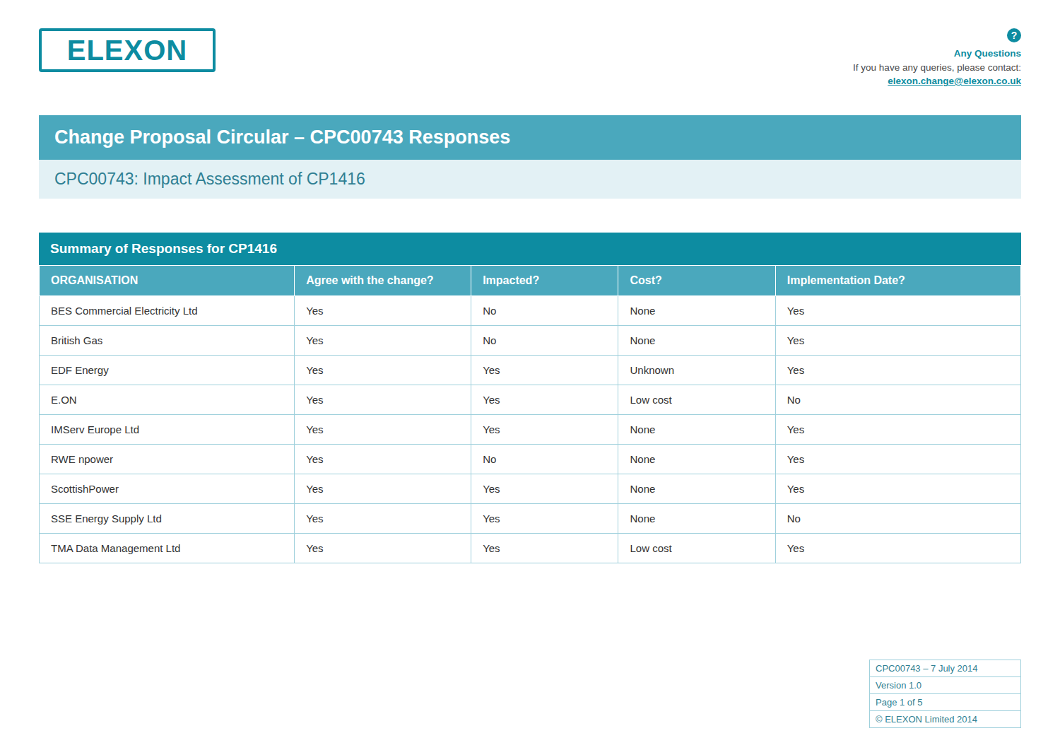ELEXON
? Any Questions
If you have any queries, please contact:
elexon.change@elexon.co.uk
Change Proposal Circular – CPC00743 Responses
CPC00743: Impact Assessment of CP1416
Summary of Responses for CP1416
| ORGANISATION | Agree with the change? | Impacted? | Cost? | Implementation Date? |
| --- | --- | --- | --- | --- |
| BES Commercial Electricity Ltd | Yes | No | None | Yes |
| British Gas | Yes | No | None | Yes |
| EDF Energy | Yes | Yes | Unknown | Yes |
| E.ON | Yes | Yes | Low cost | No |
| IMServ Europe Ltd | Yes | Yes | None | Yes |
| RWE npower | Yes | No | None | Yes |
| ScottishPower | Yes | Yes | None | Yes |
| SSE Energy Supply Ltd | Yes | Yes | None | No |
| TMA Data Management Ltd | Yes | Yes | Low cost | Yes |
CPC00743 – 7 July 2014
Version 1.0
Page 1 of 5
© ELEXON Limited 2014